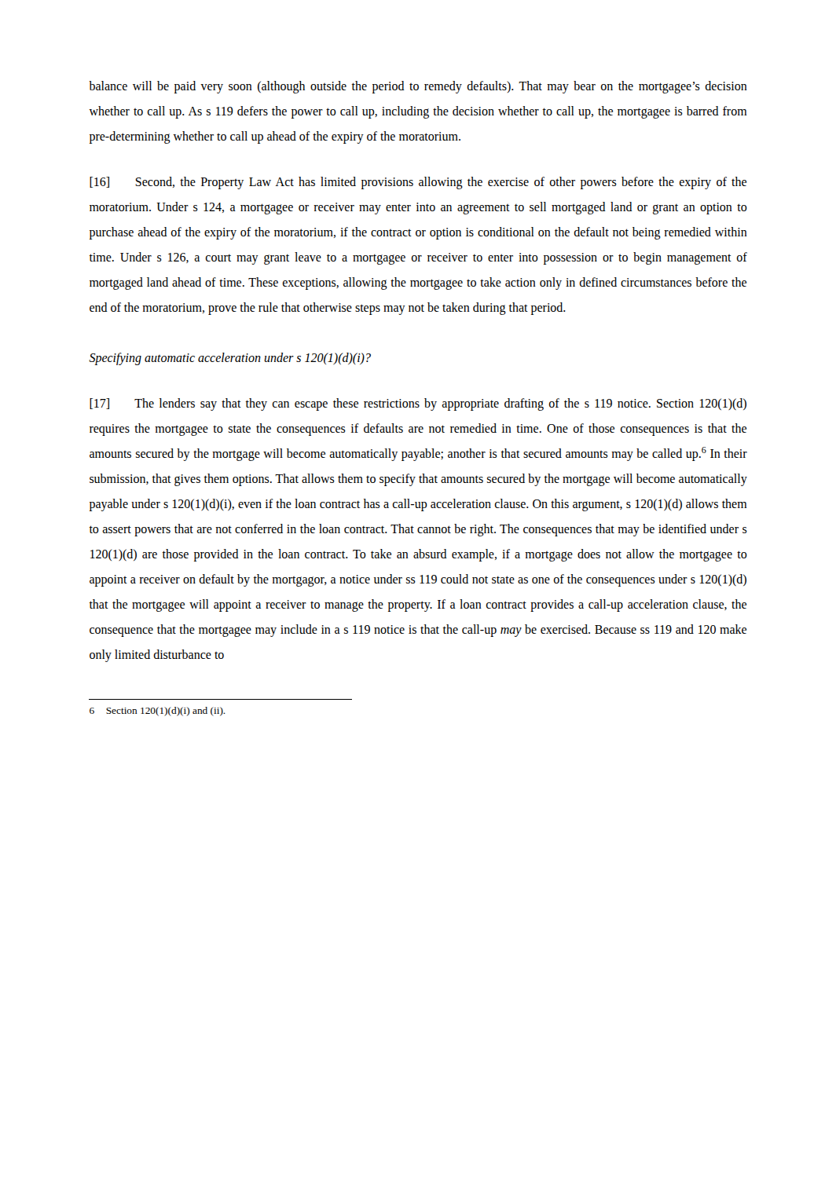balance will be paid very soon (although outside the period to remedy defaults). That may bear on the mortgagee’s decision whether to call up. As s 119 defers the power to call up, including the decision whether to call up, the mortgagee is barred from pre-determining whether to call up ahead of the expiry of the moratorium.
[16] Second, the Property Law Act has limited provisions allowing the exercise of other powers before the expiry of the moratorium. Under s 124, a mortgagee or receiver may enter into an agreement to sell mortgaged land or grant an option to purchase ahead of the expiry of the moratorium, if the contract or option is conditional on the default not being remedied within time. Under s 126, a court may grant leave to a mortgagee or receiver to enter into possession or to begin management of mortgaged land ahead of time. These exceptions, allowing the mortgagee to take action only in defined circumstances before the end of the moratorium, prove the rule that otherwise steps may not be taken during that period.
Specifying automatic acceleration under s 120(1)(d)(i)?
[17] The lenders say that they can escape these restrictions by appropriate drafting of the s 119 notice. Section 120(1)(d) requires the mortgagee to state the consequences if defaults are not remedied in time. One of those consequences is that the amounts secured by the mortgage will become automatically payable; another is that secured amounts may be called up.6 In their submission, that gives them options. That allows them to specify that amounts secured by the mortgage will become automatically payable under s 120(1)(d)(i), even if the loan contract has a call-up acceleration clause. On this argument, s 120(1)(d) allows them to assert powers that are not conferred in the loan contract. That cannot be right. The consequences that may be identified under s 120(1)(d) are those provided in the loan contract. To take an absurd example, if a mortgage does not allow the mortgagee to appoint a receiver on default by the mortgagor, a notice under ss 119 could not state as one of the consequences under s 120(1)(d) that the mortgagee will appoint a receiver to manage the property. If a loan contract provides a call-up acceleration clause, the consequence that the mortgagee may include in a s 119 notice is that the call-up may be exercised. Because ss 119 and 120 make only limited disturbance to
6 Section 120(1)(d)(i) and (ii).